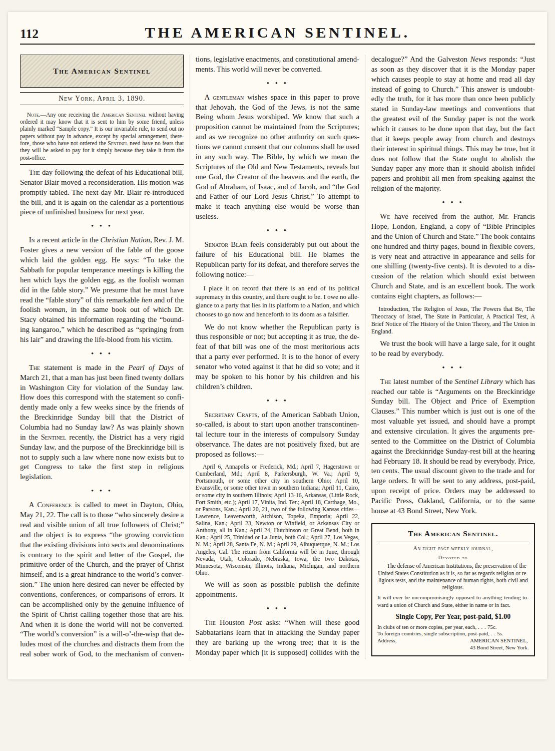112
The American Sentinel.
112
The American Sentinel
New York, April 3, 1890.
Note.—Any one receiving the American Sentinel without having ordered it may know that it is sent to him by some friend, unless plainly marked “Sample copy.” It is our invariable rule, to send out no papers without pay in advance, except by special arrangement, therefore, those who have not ordered the Sentinel need have no fears that they will be asked to pay for it simply because they take it from the post-office.
The day following the defeat of his Educational bill, Senator Blair moved a reconsideration. His motion was promptly tabled. The next day Mr. Blair re-introduced the bill, and it is again on the calendar as a portentious piece of unfinished business for next year.
In a recent article in the Christian Nation, Rev. J. M. Foster gives a new version of the fable of the goose which laid the golden egg. He says: “To take the Sabbath for popular temperance meetings is killing the hen which lays the golden egg, as the foolish woman did in the fable story.” We presume that he must have read the “fable story” of this remarkable hen and of the foolish woman, in the same book out of which Dr. Stacy obtained his information regarding the “bounding kangaroo,” which he described as “springing from his lair” and drawing the life-blood from his victim.
The statement is made in the Pearl of Days of March 21, that a man has just been fined twenty dollars in Washington City for violation of the Sunday law. How does this correspond with the statement so confidently made only a few weeks since by the friends of the Breckinridge Sunday bill that the District of Columbia had no Sunday law? As was plainly shown in the Sentinel recently, the District has a very rigid Sunday law, and the purpose of the Breckinridge bill is not to supply such a law where none now exists but to get Congress to take the first step in religious legislation.
A Conference is called to meet in Dayton, Ohio, May 21, 22. The call is to those “who sincerely desire a real and visible union of all true followers of Christ;” and the object is to express “the growing conviction that the existing divisions into sects and denominations is contrary to the spirit and letter of the Gospel, the primitive order of the Church, and the prayer of Christ himself, and is a great hindrance to the world’s conversion.” The union here desired can never be effected by conventions, conferences, or comparisons of errors. It can be accomplished only by the genuine influence of the Spirit of Christ calling together those that are his. And when it is done the world will not be converted. “The world’s conversion” is a will-o’-the-wisp that deludes most of the churches and distracts them from the real sober work of God, to the mechanism of conventions, legislative enactments, and constitutional amendments. This world will never be converted.
A gentleman wishes space in this paper to prove that Jehovah, the God of the Jews, is not the same Being whom Jesus worshiped. We know that such a proposition cannot be maintained from the Scriptures; and as we recognize no other authority on such questions we cannot consent that our columns shall be used in any such way. The Bible, by which we mean the Scriptures of the Old and New Testaments, reveals but one God, the Creator of the heavens and the earth, the God of Abraham, of Isaac, and of Jacob, and “the God and Father of our Lord Jesus Christ.” To attempt to make it teach anything else would be worse than useless.
Senator Blair feels considerably put out about the failure of his Educational bill. He blames the Republican party for its defeat, and therefore serves the following notice:—
I place it on record that there is an end of its political supremacy in this country, and there ought to be. I owe no allegiance to a party that lies in its platform to a Nation, and which chooses to go now and henceforth to its doom as a falsifier.
We do not know whether the Republican party is thus responsible or not; but accepting it as true, the defeat of that bill was one of the most meritorious acts that a party ever performed. It is to the honor of every senator who voted against it that he did so vote; and it may be spoken to his honor by his children and his children’s children.
Secretary Crafts, of the American Sabbath Union, so-called, is about to start upon another transcontinental lecture tour in the interests of compulsory Sunday observance. The dates are not positively fixed, but are proposed as follows:—
April 6, Annapolis or Frederick, Md.; April 7, Hagerstown or Cumberland, Md.; April 8, Parkersburgh, W. Va.; April 9, Portsmouth, or some other city in southern Ohio; April 10, Evansville, or some other town in southern Indiana; April 11, Cairo, or some city in southern Illinois; April 13-16, Arkansas, (Little Rock, Fort Smith, etc.); April 17, Vinita, Ind. Ter.; April 18, Carthage, Mo., or Parsons, Kan.; April 20, 21, two of the following Kansas cities—Lawrence, Leavenworth, Atchison, Topeka, Emporia; April 22, Salina, Kan.; April 23, Newton or Winfield, or Arkansas City or Anthony, all in Kan.; April 24, Hutchinson or Great Bend, both in Kan.; April 25, Trinidad or La Junta, both Col.; April 27, Los Vegas, N. M.; April 28, Santa Fe, N. M.; April 29, Albuquerque, N. M.; Los Angeles, Cal. The return from California will be in June, through Nevada, Utah, Colorado, Nebraska, Iowa, the two Dakotas, Minnesota, Wisconsin, Illinois, Indiana, Michigan, and northern Ohio.
We will as soon as possible publish the definite appointments.
The Houston Post asks: “When will these good Sabbatarians learn that in attacking the Sunday paper they are barking up the wrong tree; that it is the Monday paper which [it is supposed] collides with the decalogue?” And the Galveston News responds: “Just as soon as they discover that it is the Monday paper which causes people to stay at home and read all day instead of going to Church.” This answer is undoubtedly the truth, for it has more than once been publicly stated in Sunday-law meetings and conventions that the greatest evil of the Sunday paper is not the work which it causes to be done upon that day, but the fact that it keeps people away from church and destroys their interest in spiritual things. This may be true, but it does not follow that the State ought to abolish the Sunday paper any more than it should abolish infidel papers and prohibit all men from speaking against the religion of the majority.
We have received from the author, Mr. Francis Hope, London, England, a copy of “Bible Principles and the Union of Church and State.” The book contains one hundred and thirty pages, bound in flexible covers, is very neat and attractive in appearance and sells for one shilling (twenty-five cents). It is devoted to a discussion of the relation which should exist between Church and State, and is an excellent book. The work contains eight chapters, as follows:—
Introduction, The Religion of Jesus, The Powers that Be, The Theocracy of Israel, The State in Particular, A Practical Test, A Brief Notice of The History of the Union Theory, and The Union in England.
We trust the book will have a large sale, for it ought to be read by everybody.
The latest number of the Sentinel Library which has reached our table is “Arguments on the Breckinridge Sunday bill. The Object and Price of Exemption Clauses.” This number which is just out is one of the most valuable yet issued, and should have a prompt and extensive circulation. It gives the arguments presented to the Committee on the District of Columbia against the Breckinridge Sunday-rest bill at the hearing had February 18. It should be read by everybody. Price, ten cents. The usual discount given to the trade and for large orders. It will be sent to any address, post-paid, upon receipt of price. Orders may be addressed to Pacific Press, Oakland, California, or to the same house at 43 Bond Street, New York.
The American Sentinel.
An eight-page weekly journal,
Devoted to
The defense of American Institutions, the preservation of the United States Constitution as it is, so far as regards religion or religious tests, and the maintenance of human rights, both civil and religious.
It will ever be uncompromisingly opposed to anything tending toward a union of Church and State, either in name or in fact.
Single Copy, Per Year, post-paid, $1.00
In clubs of ten or more copies, per year, each, . . . 75c.
To foreign countries, single subscription, post-paid, . . 5s.
Address, AMERICAN SENTINEL,
43 Bond Street, New York.